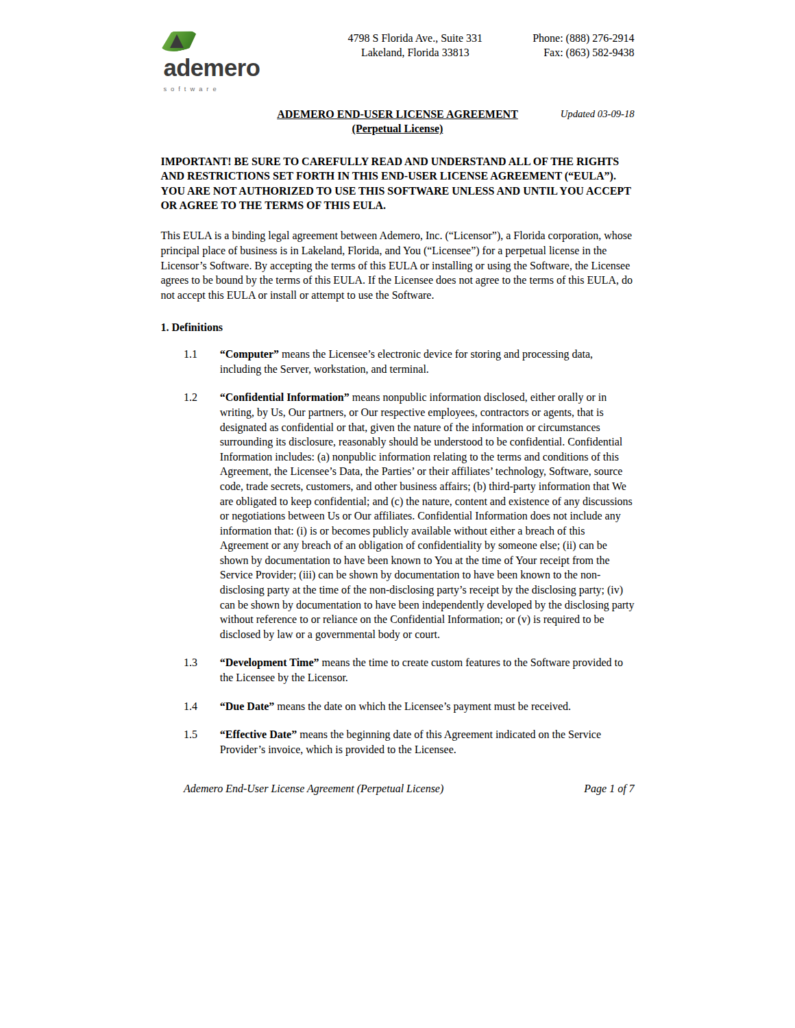ademero software
4798 S Florida Ave., Suite 331
Lakeland, Florida 33813
Phone: (888) 276-2914
Fax: (863) 582-9438
Updated 03-09-18
ADEMERO END-USER LICENSE AGREEMENT (Perpetual License)
Important! Be sure to carefully read and understand all of the rights and restrictions set forth in this end-user license agreement (“EULA”). You are not authorized to use this software unless and until you accept or agree to the terms of this EULA.
This EULA is a binding legal agreement between Ademero, Inc. (“Licensor”), a Florida corporation, whose principal place of business is in Lakeland, Florida, and You (“Licensee”) for a perpetual license in the Licensor’s Software. By accepting the terms of this EULA or installing or using the Software, the Licensee agrees to be bound by the terms of this EULA. If the Licensee does not agree to the terms of this EULA, do not accept this EULA or install or attempt to use the Software.
1. Definitions
1.1 “Computer” means the Licensee’s electronic device for storing and processing data, including the Server, workstation, and terminal.
1.2 “Confidential Information” means nonpublic information disclosed, either orally or in writing, by Us, Our partners, or Our respective employees, contractors or agents, that is designated as confidential or that, given the nature of the information or circumstances surrounding its disclosure, reasonably should be understood to be confidential. Confidential Information includes: (a) nonpublic information relating to the terms and conditions of this Agreement, the Licensee’s Data, the Parties’ or their affiliates’ technology, Software, source code, trade secrets, customers, and other business affairs; (b) third-party information that We are obligated to keep confidential; and (c) the nature, content and existence of any discussions or negotiations between Us or Our affiliates. Confidential Information does not include any information that: (i) is or becomes publicly available without either a breach of this Agreement or any breach of an obligation of confidentiality by someone else; (ii) can be shown by documentation to have been known to You at the time of Your receipt from the Service Provider; (iii) can be shown by documentation to have been known to the non-disclosing party at the time of the non-disclosing party’s receipt by the disclosing party; (iv) can be shown by documentation to have been independently developed by the disclosing party without reference to or reliance on the Confidential Information; or (v) is required to be disclosed by law or a governmental body or court.
1.3 “Development Time” means the time to create custom features to the Software provided to the Licensee by the Licensor.
1.4 “Due Date” means the date on which the Licensee’s payment must be received.
1.5 “Effective Date” means the beginning date of this Agreement indicated on the Service Provider’s invoice, which is provided to the Licensee.
Ademero End-User License Agreement (Perpetual License) Page 1 of 7